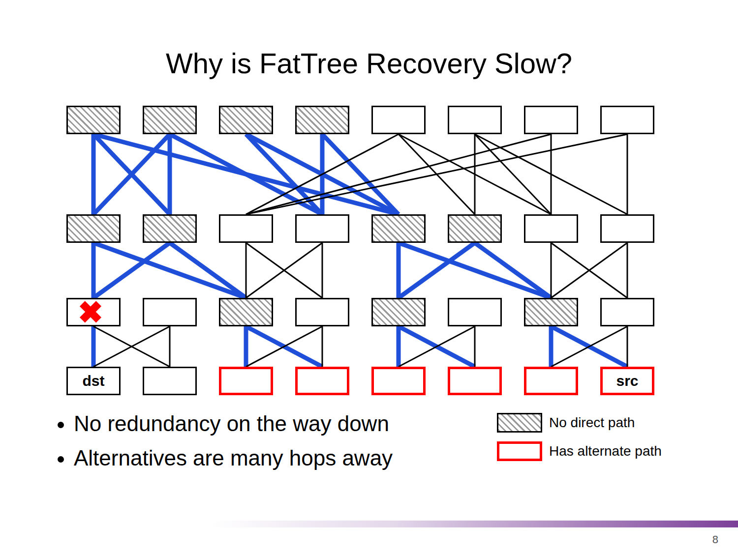Why is FatTree Recovery Slow?
✖
dst
src
No redundancy on the way down
Alternatives are many hops away
No direct path
Has alternate path
8